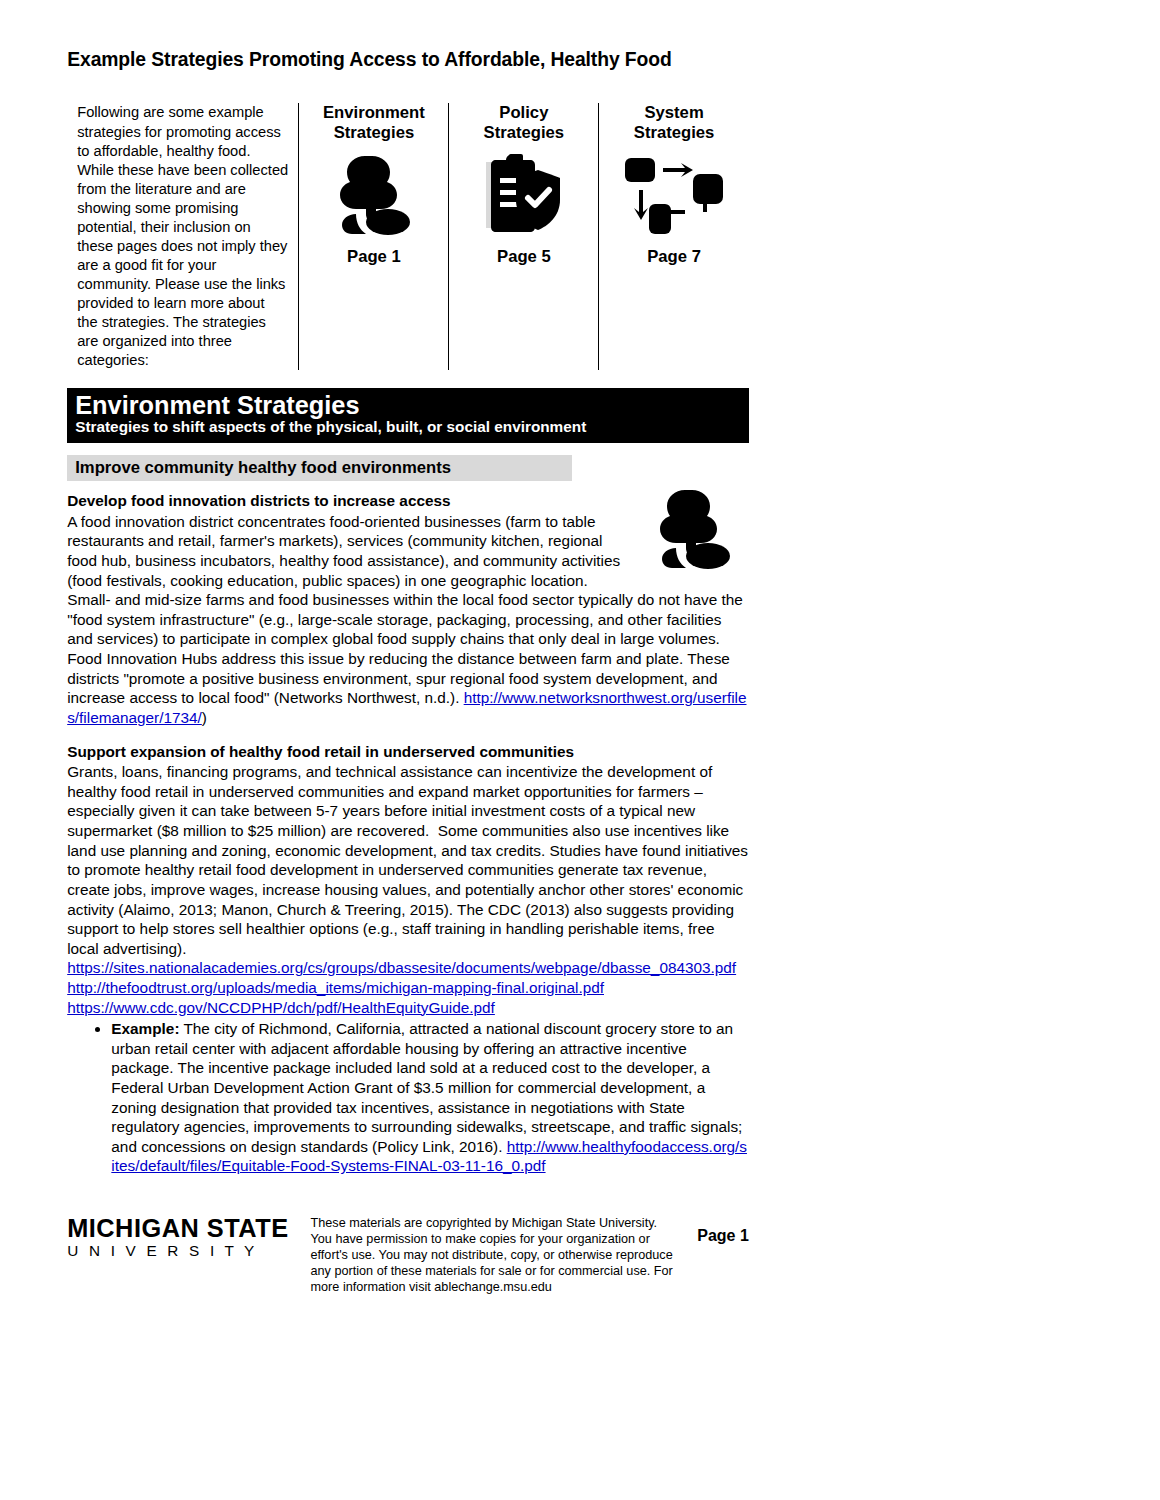Example Strategies Promoting Access to Affordable, Healthy Food
| Following are some example strategies for promoting access to affordable, healthy food. While these have been collected from the literature and are showing some promising potential, their inclusion on these pages does not imply they are a good fit for your community. Please use the links provided to learn more about the strategies. The strategies are organized into three categories: | Environment Strategies Page 1 | Policy Strategies Page 5 | System Strategies Page 7 |
Environment Strategies
Strategies to shift aspects of the physical, built, or social environment
Improve community healthy food environments
Develop food innovation districts to increase access
A food innovation district concentrates food-oriented businesses (farm to table restaurants and retail, farmer's markets), services (community kitchen, regional food hub, business incubators, healthy food assistance), and community activities (food festivals, cooking education, public spaces) in one geographic location. Small- and mid-size farms and food businesses within the local food sector typically do not have the "food system infrastructure" (e.g., large-scale storage, packaging, processing, and other facilities and services) to participate in complex global food supply chains that only deal in large volumes. Food Innovation Hubs address this issue by reducing the distance between farm and plate. These districts "promote a positive business environment, spur regional food system development, and increase access to local food" (Networks Northwest, n.d.). http://www.networksnorthwest.org/userfiles/filemanager/1734/)
Support expansion of healthy food retail in underserved communities
Grants, loans, financing programs, and technical assistance can incentivize the development of healthy food retail in underserved communities and expand market opportunities for farmers – especially given it can take between 5-7 years before initial investment costs of a typical new supermarket ($8 million to $25 million) are recovered. Some communities also use incentives like land use planning and zoning, economic development, and tax credits. Studies have found initiatives to promote healthy retail food development in underserved communities generate tax revenue, create jobs, improve wages, increase housing values, and potentially anchor other stores' economic activity (Alaimo, 2013; Manon, Church & Treering, 2015). The CDC (2013) also suggests providing support to help stores sell healthier options (e.g., staff training in handling perishable items, free local advertising).
https://sites.nationalacademies.org/cs/groups/dbassesite/documents/webpage/dbasse_084303.pdf http://thefoodtrust.org/uploads/media_items/michigan-mapping-final.original.pdf https://www.cdc.gov/NCCDPHP/dch/pdf/HealthEquityGuide.pdf
Example: The city of Richmond, California, attracted a national discount grocery store to an urban retail center with adjacent affordable housing by offering an attractive incentive package. The incentive package included land sold at a reduced cost to the developer, a Federal Urban Development Action Grant of $3.5 million for commercial development, a zoning designation that provided tax incentives, assistance in negotiations with State regulatory agencies, improvements to surrounding sidewalks, streetscape, and traffic signals; and concessions on design standards (Policy Link, 2016). http://www.healthyfoodaccess.org/sites/default/files/Equitable-Food-Systems-FINAL-03-11-16_0.pdf
MICHIGAN STATE
U N I V E R S I T Y
These materials are copyrighted by Michigan State University. You have permission to make copies for your organization or effort's use. You may not distribute, copy, or otherwise reproduce any portion of these materials for sale or for commercial use. For more information visit ablechange.msu.edu
Page 1